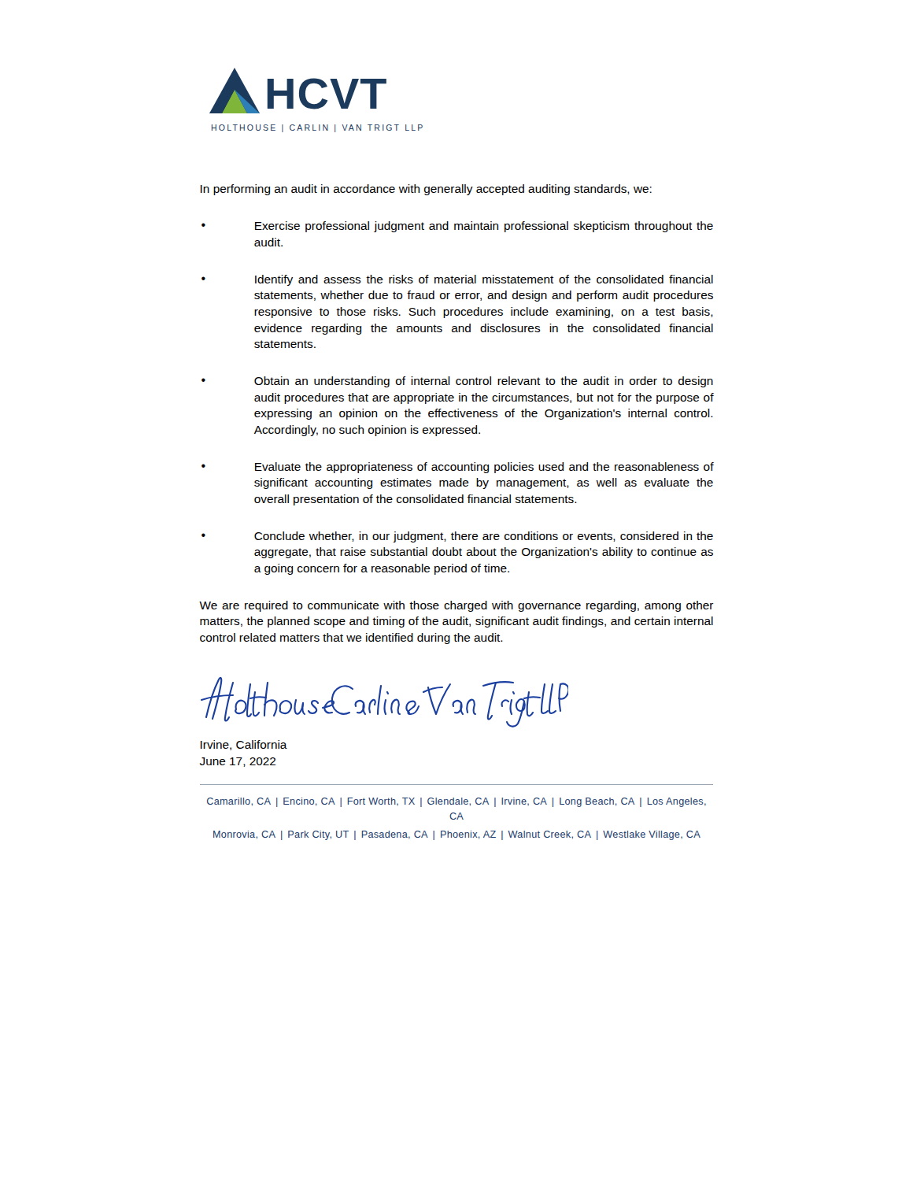HCVT HOLTHOUSE | CARLIN | VAN TRIGT LLP
In performing an audit in accordance with generally accepted auditing standards, we:
Exercise professional judgment and maintain professional skepticism throughout the audit.
Identify and assess the risks of material misstatement of the consolidated financial statements, whether due to fraud or error, and design and perform audit procedures responsive to those risks. Such procedures include examining, on a test basis, evidence regarding the amounts and disclosures in the consolidated financial statements.
Obtain an understanding of internal control relevant to the audit in order to design audit procedures that are appropriate in the circumstances, but not for the purpose of expressing an opinion on the effectiveness of the Organization's internal control. Accordingly, no such opinion is expressed.
Evaluate the appropriateness of accounting policies used and the reasonableness of significant accounting estimates made by management, as well as evaluate the overall presentation of the consolidated financial statements.
Conclude whether, in our judgment, there are conditions or events, considered in the aggregate, that raise substantial doubt about the Organization's ability to continue as a going concern for a reasonable period of time.
We are required to communicate with those charged with governance regarding, among other matters, the planned scope and timing of the audit, significant audit findings, and certain internal control related matters that we identified during the audit.
Irvine, California
June 17, 2022
Camarillo, CA|Encino, CA|Fort Worth, TX|Glendale, CA|Irvine, CA|Long Beach, CA|Los Angeles, CA
Monrovia, CA|Park City, UT|Pasadena, CA|Phoenix, AZ|Walnut Creek, CA|Westlake Village, CA